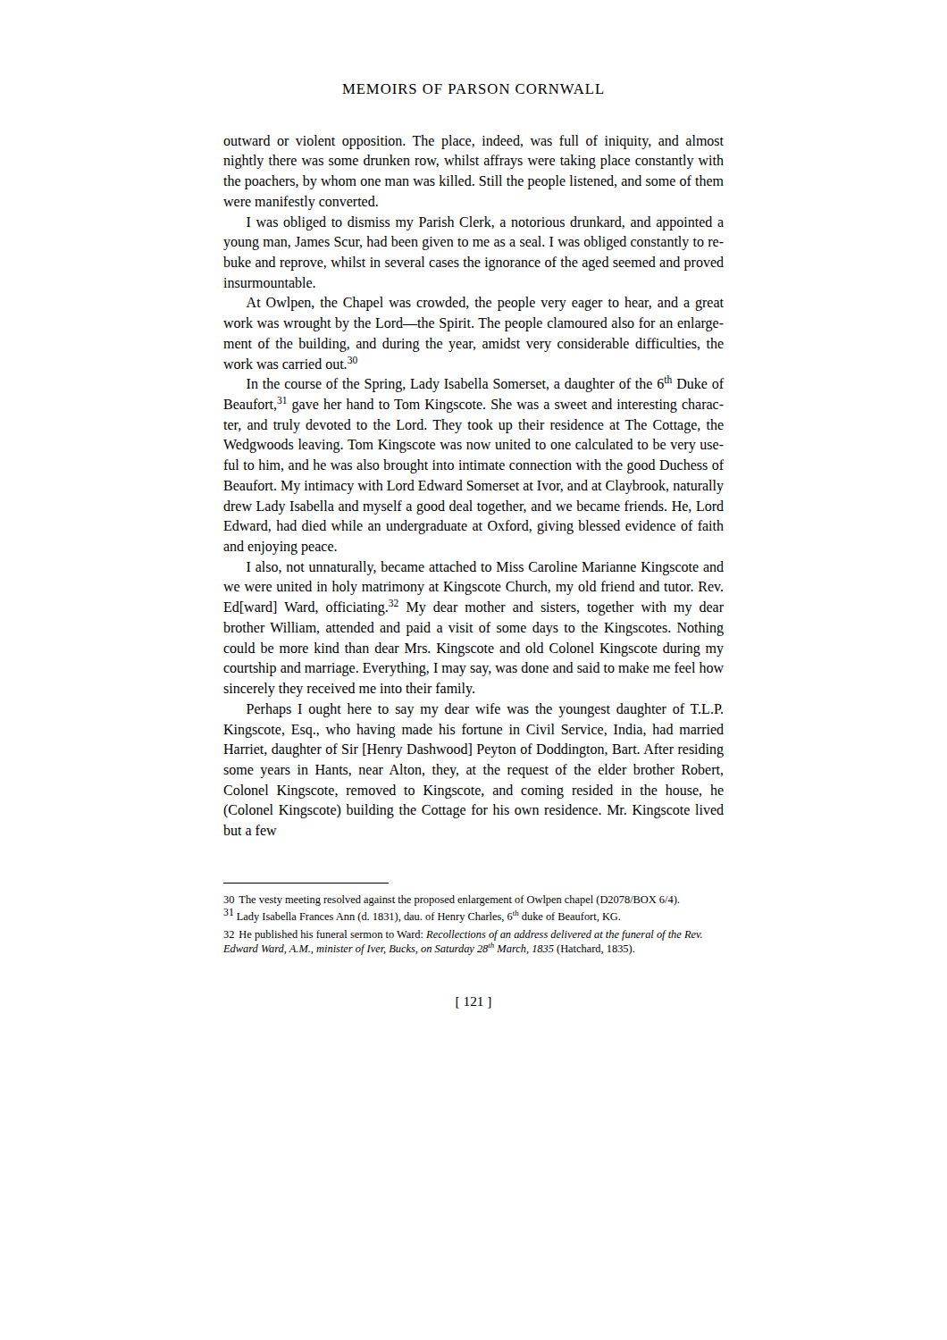Memoirs of Parson Cornwall
outward or violent opposition. The place, indeed, was full of iniquity, and almost nightly there was some drunken row, whilst affrays were taking place constantly with the poachers, by whom one man was killed. Still the people listened, and some of them were manifestly converted.
I was obliged to dismiss my Parish Clerk, a notorious drunkard, and appointed a young man, James Scur, had been given to me as a seal. I was obliged constantly to rebuke and reprove, whilst in several cases the ignorance of the aged seemed and proved insurmountable.
At Owlpen, the Chapel was crowded, the people very eager to hear, and a great work was wrought by the Lord—the Spirit. The people clamoured also for an enlargement of the building, and during the year, amidst very considerable difficulties, the work was carried out.30
In the course of the Spring, Lady Isabella Somerset, a daughter of the 6th Duke of Beaufort,31 gave her hand to Tom Kingscote. She was a sweet and interesting character, and truly devoted to the Lord. They took up their residence at The Cottage, the Wedgwoods leaving. Tom Kingscote was now united to one calculated to be very useful to him, and he was also brought into intimate connection with the good Duchess of Beaufort. My intimacy with Lord Edward Somerset at Ivor, and at Claybrook, naturally drew Lady Isabella and myself a good deal together, and we became friends. He, Lord Edward, had died while an undergraduate at Oxford, giving blessed evidence of faith and enjoying peace.
I also, not unnaturally, became attached to Miss Caroline Marianne Kingscote and we were united in holy matrimony at Kingscote Church, my old friend and tutor. Rev. Ed[ward] Ward, officiating.32 My dear mother and sisters, together with my dear brother William, attended and paid a visit of some days to the Kingscotes. Nothing could be more kind than dear Mrs. Kingscote and old Colonel Kingscote during my courtship and marriage. Everything, I may say, was done and said to make me feel how sincerely they received me into their family.
Perhaps I ought here to say my dear wife was the youngest daughter of T.L.P. Kingscote, Esq., who having made his fortune in Civil Service, India, had married Harriet, daughter of Sir [Henry Dashwood] Peyton of Doddington, Bart. After residing some years in Hants, near Alton, they, at the request of the elder brother Robert, Colonel Kingscote, removed to Kingscote, and coming resided in the house, he (Colonel Kingscote) building the Cottage for his own residence. Mr. Kingscote lived but a few
30 The vesty meeting resolved against the proposed enlargement of Owlpen chapel (D2078/BOX 6/4).
31 Lady Isabella Frances Ann (d. 1831), dau. of Henry Charles, 6th duke of Beaufort, KG.
32 He published his funeral sermon to Ward: Recollections of an address delivered at the funeral of the Rev. Edward Ward, A.M., minister of Iver, Bucks, on Saturday 28th March, 1835 (Hatchard, 1835).
[ 121 ]